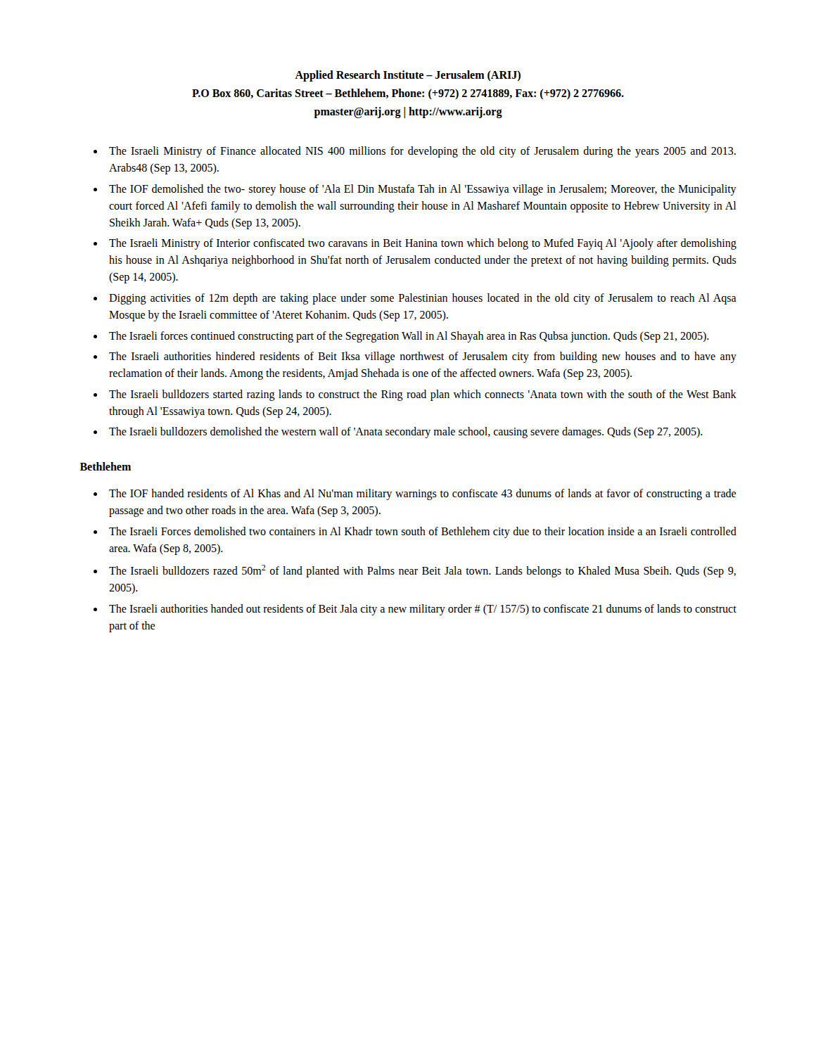Applied Research Institute – Jerusalem (ARIJ)
P.O Box 860, Caritas Street – Bethlehem, Phone: (+972) 2 2741889, Fax: (+972) 2 2776966.
pmaster@arij.org | http://www.arij.org
The Israeli Ministry of Finance allocated NIS 400 millions for developing the old city of Jerusalem during the years 2005 and 2013. Arabs48 (Sep 13, 2005).
The IOF demolished the two- storey house of 'Ala El Din Mustafa Tah in Al 'Essawiya village in Jerusalem; Moreover, the Municipality court forced Al 'Afefi family to demolish the wall surrounding their house in Al Masharef Mountain opposite to Hebrew University in Al Sheikh Jarah. Wafa+ Quds (Sep 13, 2005).
The Israeli Ministry of Interior confiscated two caravans in Beit Hanina town which belong to Mufed Fayiq Al 'Ajooly after demolishing his house in Al Ashqariya neighborhood in Shu'fat north of Jerusalem conducted under the pretext of not having building permits. Quds (Sep 14, 2005).
Digging activities of 12m depth are taking place under some Palestinian houses located in the old city of Jerusalem to reach Al Aqsa Mosque by the Israeli committee of 'Ateret Kohanim. Quds (Sep 17, 2005).
The Israeli forces continued constructing part of the Segregation Wall in Al Shayah area in Ras Qubsa junction. Quds (Sep 21, 2005).
The Israeli authorities hindered residents of Beit Iksa village northwest of Jerusalem city from building new houses and to have any reclamation of their lands. Among the residents, Amjad Shehada is one of the affected owners. Wafa (Sep 23, 2005).
The Israeli bulldozers started razing lands to construct the Ring road plan which connects 'Anata town with the south of the West Bank through Al 'Essawiya town. Quds (Sep 24, 2005).
The Israeli bulldozers demolished the western wall of 'Anata secondary male school, causing severe damages. Quds (Sep 27, 2005).
Bethlehem
The IOF handed residents of Al Khas and Al Nu'man military warnings to confiscate 43 dunums of lands at favor of constructing a trade passage and two other roads in the area. Wafa (Sep 3, 2005).
The Israeli Forces demolished two containers in Al Khadr town south of Bethlehem city due to their location inside a an Israeli controlled area. Wafa (Sep 8, 2005).
The Israeli bulldozers razed 50m2 of land planted with Palms near Beit Jala town. Lands belongs to Khaled Musa Sbeih. Quds (Sep 9, 2005).
The Israeli authorities handed out residents of Beit Jala city a new military order # (T/ 157/5) to confiscate 21 dunums of lands to construct part of the